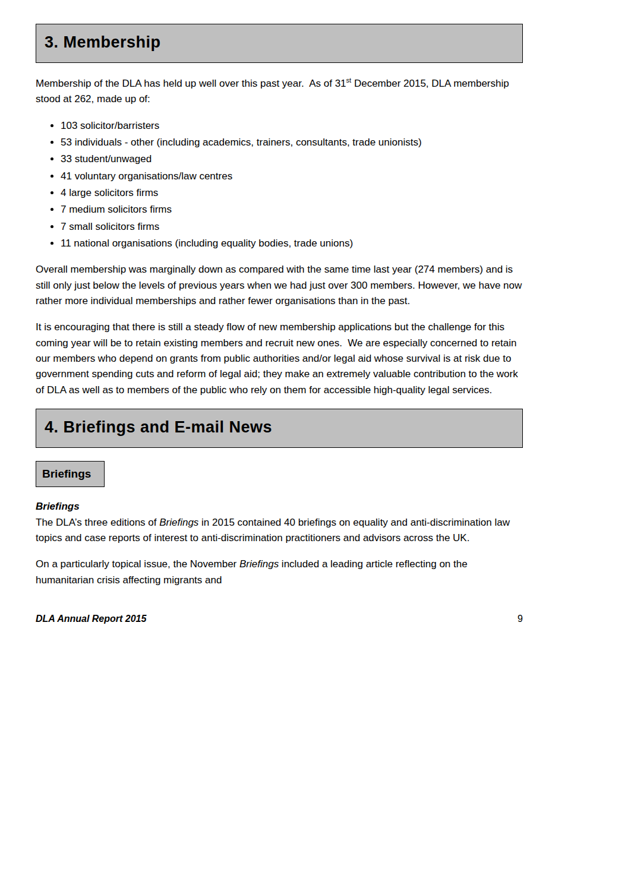3. Membership
Membership of the DLA has held up well over this past year. As of 31st December 2015, DLA membership stood at 262, made up of:
103 solicitor/barristers
53 individuals - other (including academics, trainers, consultants, trade unionists)
33 student/unwaged
41 voluntary organisations/law centres
4 large solicitors firms
7 medium solicitors firms
7 small solicitors firms
11 national organisations (including equality bodies, trade unions)
Overall membership was marginally down as compared with the same time last year (274 members) and is still only just below the levels of previous years when we had just over 300 members. However, we have now rather more individual memberships and rather fewer organisations than in the past.
It is encouraging that there is still a steady flow of new membership applications but the challenge for this coming year will be to retain existing members and recruit new ones. We are especially concerned to retain our members who depend on grants from public authorities and/or legal aid whose survival is at risk due to government spending cuts and reform of legal aid; they make an extremely valuable contribution to the work of DLA as well as to members of the public who rely on them for accessible high-quality legal services.
4. Briefings and E-mail News
Briefings
Briefings
The DLA’s three editions of Briefings in 2015 contained 40 briefings on equality and anti-discrimination law topics and case reports of interest to anti-discrimination practitioners and advisors across the UK.
On a particularly topical issue, the November Briefings included a leading article reflecting on the humanitarian crisis affecting migrants and
DLA Annual Report 2015
9